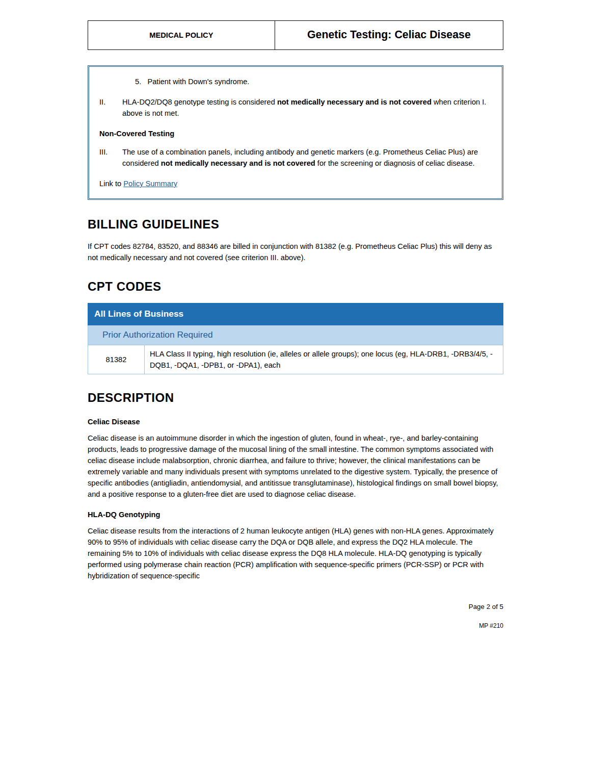| MEDICAL POLICY | Genetic Testing: Celiac Disease |
5. Patient with Down's syndrome.
II.
HLA-DQ2/DQ8 genotype testing is considered not medically necessary and is not covered when criterion I. above is not met.
Non-Covered Testing
III.
The use of a combination panels, including antibody and genetic markers (e.g. Prometheus Celiac Plus) are considered not medically necessary and is not covered for the screening or diagnosis of celiac disease.
Link to Policy Summary
BILLING GUIDELINES
If CPT codes 82784, 83520, and 88346 are billed in conjunction with 81382 (e.g. Prometheus Celiac Plus) this will deny as not medically necessary and not covered (see criterion III. above).
CPT CODES
| All Lines of Business |
| Prior Authorization Required |
| 81382 | HLA Class II typing, high resolution (ie, alleles or allele groups); one locus (eg, HLA-DRB1, -DRB3/4/5, -DQB1, -DQA1, -DPB1, or -DPA1), each |
DESCRIPTION
Celiac Disease
Celiac disease is an autoimmune disorder in which the ingestion of gluten, found in wheat-, rye-, and barley-containing products, leads to progressive damage of the mucosal lining of the small intestine. The common symptoms associated with celiac disease include malabsorption, chronic diarrhea, and failure to thrive; however, the clinical manifestations can be extremely variable and many individuals present with symptoms unrelated to the digestive system. Typically, the presence of specific antibodies (antigliadin, antiendomysial, and antitissue transglutaminase), histological findings on small bowel biopsy, and a positive response to a gluten-free diet are used to diagnose celiac disease.
HLA-DQ Genotyping
Celiac disease results from the interactions of 2 human leukocyte antigen (HLA) genes with non-HLA genes. Approximately 90% to 95% of individuals with celiac disease carry the DQA or DQB allele, and express the DQ2 HLA molecule. The remaining 5% to 10% of individuals with celiac disease express the DQ8 HLA molecule. HLA-DQ genotyping is typically performed using polymerase chain reaction (PCR) amplification with sequence-specific primers (PCR-SSP) or PCR with hybridization of sequence-specific
Page 2 of 5
MP #210